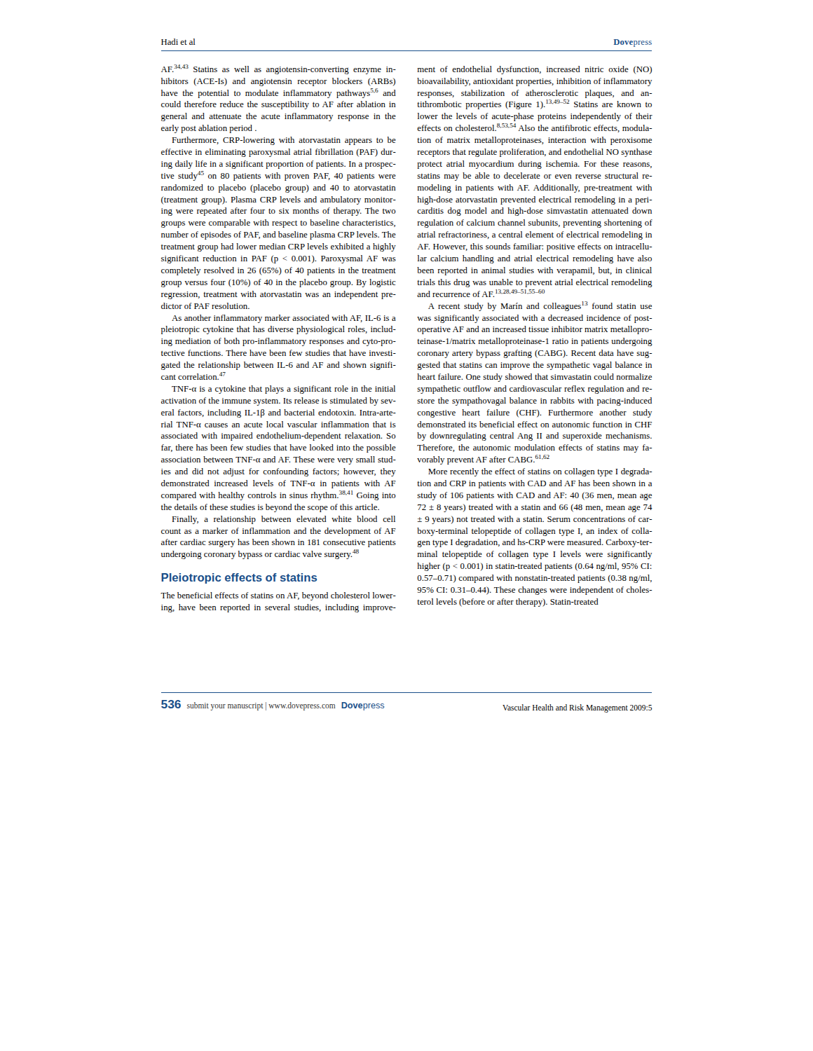Hadi et al
Dovepress
AF.34,43 Statins as well as angiotensin-converting enzyme inhibitors (ACE-Is) and angiotensin receptor blockers (ARBs) have the potential to modulate inflammatory pathways5,6 and could therefore reduce the susceptibility to AF after ablation in general and attenuate the acute inflammatory response in the early post ablation period .
Furthermore, CRP-lowering with atorvastatin appears to be effective in eliminating paroxysmal atrial fibrillation (PAF) during daily life in a significant proportion of patients. In a prospective study45 on 80 patients with proven PAF, 40 patients were randomized to placebo (placebo group) and 40 to atorvastatin (treatment group). Plasma CRP levels and ambulatory monitoring were repeated after four to six months of therapy. The two groups were comparable with respect to baseline characteristics, number of episodes of PAF, and baseline plasma CRP levels. The treatment group had lower median CRP levels exhibited a highly significant reduction in PAF (p < 0.001). Paroxysmal AF was completely resolved in 26 (65%) of 40 patients in the treatment group versus four (10%) of 40 in the placebo group. By logistic regression, treatment with atorvastatin was an independent predictor of PAF resolution.
As another inflammatory marker associated with AF, IL-6 is a pleiotropic cytokine that has diverse physiological roles, including mediation of both pro-inflammatory responses and cyto-protective functions. There have been few studies that have investigated the relationship between IL-6 and AF and shown significant correlation.47
TNF-α is a cytokine that plays a significant role in the initial activation of the immune system. Its release is stimulated by several factors, including IL-1β and bacterial endotoxin. Intra-arterial TNF-α causes an acute local vascular inflammation that is associated with impaired endothelium-dependent relaxation. So far, there has been few studies that have looked into the possible association between TNF-α and AF. These were very small studies and did not adjust for confounding factors; however, they demonstrated increased levels of TNF-α in patients with AF compared with healthy controls in sinus rhythm.38,41 Going into the details of these studies is beyond the scope of this article.
Finally, a relationship between elevated white blood cell count as a marker of inflammation and the development of AF after cardiac surgery has been shown in 181 consecutive patients undergoing coronary bypass or cardiac valve surgery.48
Pleiotropic effects of statins
The beneficial effects of statins on AF, beyond cholesterol lowering, have been reported in several studies, including improvement of endothelial dysfunction, increased nitric oxide (NO) bioavailability, antioxidant properties, inhibition of inflammatory responses, stabilization of atherosclerotic plaques, and antithrombotic properties (Figure 1).13,49–52 Statins are known to lower the levels of acute-phase proteins independently of their effects on cholesterol.8,53,54 Also the antifibrotic effects, modulation of matrix metalloproteinases, interaction with peroxisome receptors that regulate proliferation, and endothelial NO synthase protect atrial myocardium during ischemia. For these reasons, statins may be able to decelerate or even reverse structural remodeling in patients with AF. Additionally, pre-treatment with high-dose atorvastatin prevented electrical remodeling in a pericarditis dog model and high-dose simvastatin attenuated down regulation of calcium channel subunits, preventing shortening of atrial refractoriness, a central element of electrical remodeling in AF. However, this sounds familiar: positive effects on intracellular calcium handling and atrial electrical remodeling have also been reported in animal studies with verapamil, but, in clinical trials this drug was unable to prevent atrial electrical remodeling and recurrence of AF.13,28,49–51,55–60
A recent study by Marín and colleagues13 found statin use was significantly associated with a decreased incidence of postoperative AF and an increased tissue inhibitor matrix metalloproteinase-1/matrix metalloproteinase-1 ratio in patients undergoing coronary artery bypass grafting (CABG). Recent data have suggested that statins can improve the sympathetic vagal balance in heart failure. One study showed that simvastatin could normalize sympathetic outflow and cardiovascular reflex regulation and restore the sympathovagal balance in rabbits with pacing-induced congestive heart failure (CHF). Furthermore another study demonstrated its beneficial effect on autonomic function in CHF by downregulating central Ang II and superoxide mechanisms. Therefore, the autonomic modulation effects of statins may favorably prevent AF after CABG.61,62
More recently the effect of statins on collagen type I degradation and CRP in patients with CAD and AF has been shown in a study of 106 patients with CAD and AF: 40 (36 men, mean age 72 ± 8 years) treated with a statin and 66 (48 men, mean age 74 ± 9 years) not treated with a statin. Serum concentrations of carboxy-terminal telopeptide of collagen type I, an index of collagen type I degradation, and hs-CRP were measured. Carboxy-terminal telopeptide of collagen type I levels were significantly higher (p < 0.001) in statin-treated patients (0.64 ng/ml, 95% CI: 0.57–0.71) compared with nonstatin-treated patients (0.38 ng/ml, 95% CI: 0.31–0.44). These changes were independent of cholesterol levels (before or after therapy). Statin-treated
536 submit your manuscript | www.dovepress.com Dovepress
Vascular Health and Risk Management 2009:5